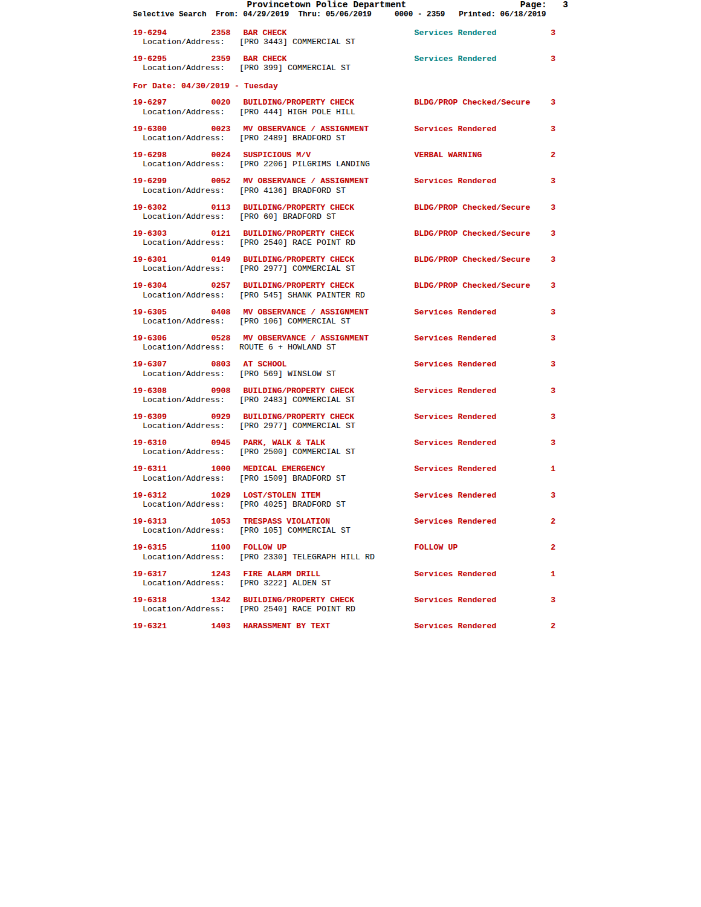Provincetown Police Department
Page: 3
Selective Search From: 04/29/2019 Thru: 05/06/2019 0000 - 2359 Printed: 06/18/2019
19-62942358 BAR CHECK Services Rendered 3
Location/Address: [PRO 3443] COMMERCIAL ST
19-62952359 BAR CHECK Services Rendered 3
Location/Address: [PRO 399] COMMERCIAL ST
For Date: 04/30/2019 - Tuesday
19-62970020 BUILDING/PROPERTY CHECK BLDG/PROP Checked/Secure 3
Location/Address: [PRO 444] HIGH POLE HILL
19-63000023 MV OBSERVANCE / ASSIGNMENT Services Rendered 3
Location/Address: [PRO 2489] BRADFORD ST
19-62980024 SUSPICIOUS M/V VERBAL WARNING 2
Location/Address: [PRO 2206] PILGRIMS LANDING
19-62990052 MV OBSERVANCE / ASSIGNMENT Services Rendered 3
Location/Address: [PRO 4136] BRADFORD ST
19-63020113 BUILDING/PROPERTY CHECK BLDG/PROP Checked/Secure 3
Location/Address: [PRO 60] BRADFORD ST
19-63030121 BUILDING/PROPERTY CHECK BLDG/PROP Checked/Secure 3
Location/Address: [PRO 2540] RACE POINT RD
19-63010149 BUILDING/PROPERTY CHECK BLDG/PROP Checked/Secure 3
Location/Address: [PRO 2977] COMMERCIAL ST
19-63040257 BUILDING/PROPERTY CHECK BLDG/PROP Checked/Secure 3
Location/Address: [PRO 545] SHANK PAINTER RD
19-63050408 MV OBSERVANCE / ASSIGNMENT Services Rendered 3
Location/Address: [PRO 106] COMMERCIAL ST
19-63060528 MV OBSERVANCE / ASSIGNMENT Services Rendered 3
Location/Address: ROUTE 6 + HOWLAND ST
19-63070803 AT SCHOOL Services Rendered 3
Location/Address: [PRO 569] WINSLOW ST
19-63080908 BUILDING/PROPERTY CHECK Services Rendered 3
Location/Address: [PRO 2483] COMMERCIAL ST
19-63090929 BUILDING/PROPERTY CHECK Services Rendered 3
Location/Address: [PRO 2977] COMMERCIAL ST
19-63100945 PARK, WALK & TALK Services Rendered 3
Location/Address: [PRO 2500] COMMERCIAL ST
19-63111000 MEDICAL EMERGENCY Services Rendered 1
Location/Address: [PRO 1509] BRADFORD ST
19-63121029 LOST/STOLEN ITEM Services Rendered 3
Location/Address: [PRO 4025] BRADFORD ST
19-63131053 TRESPASS VIOLATION Services Rendered 2
Location/Address: [PRO 105] COMMERCIAL ST
19-63151100 FOLLOW UP FOLLOW UP 2
Location/Address: [PRO 2330] TELEGRAPH HILL RD
19-63171243 FIRE ALARM DRILL Services Rendered 1
Location/Address: [PRO 3222] ALDEN ST
19-63181342 BUILDING/PROPERTY CHECK Services Rendered 3
Location/Address: [PRO 2540] RACE POINT RD
19-63211403 HARASSMENT BY TEXT Services Rendered 2